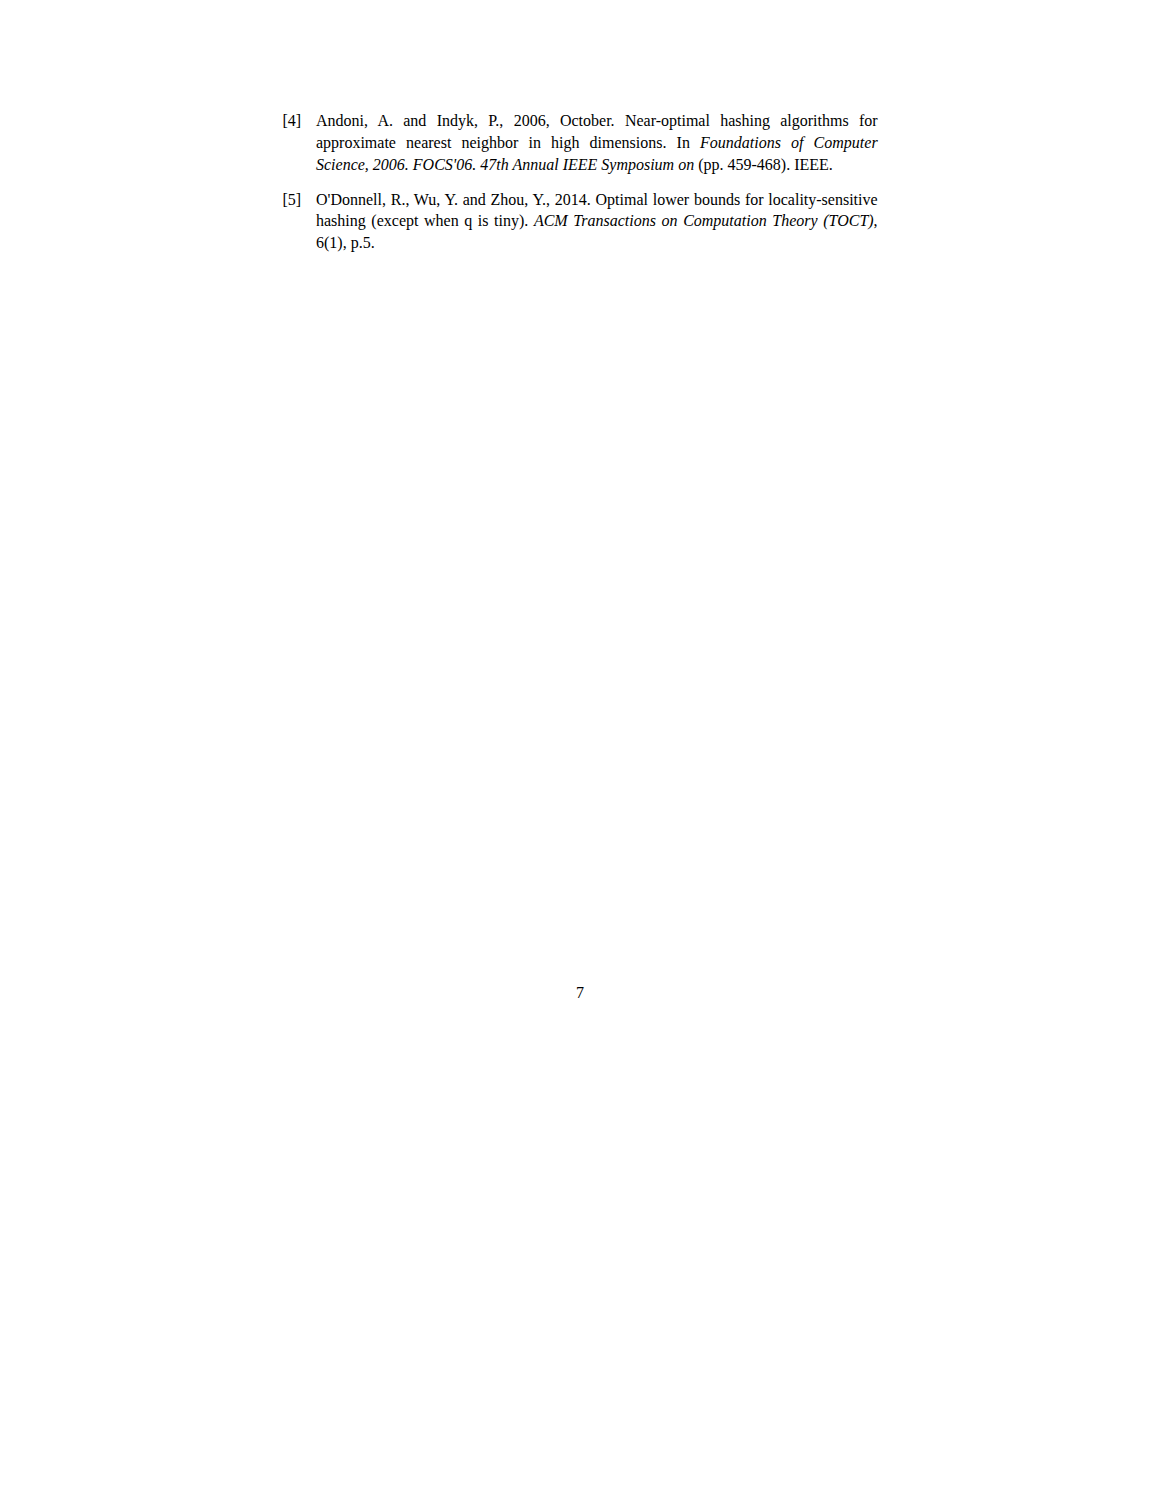[4] Andoni, A. and Indyk, P., 2006, October. Near-optimal hashing algorithms for approximate nearest neighbor in high dimensions. In Foundations of Computer Science, 2006. FOCS'06. 47th Annual IEEE Symposium on (pp. 459-468). IEEE.
[5] O'Donnell, R., Wu, Y. and Zhou, Y., 2014. Optimal lower bounds for locality-sensitive hashing (except when q is tiny). ACM Transactions on Computation Theory (TOCT), 6(1), p.5.
7